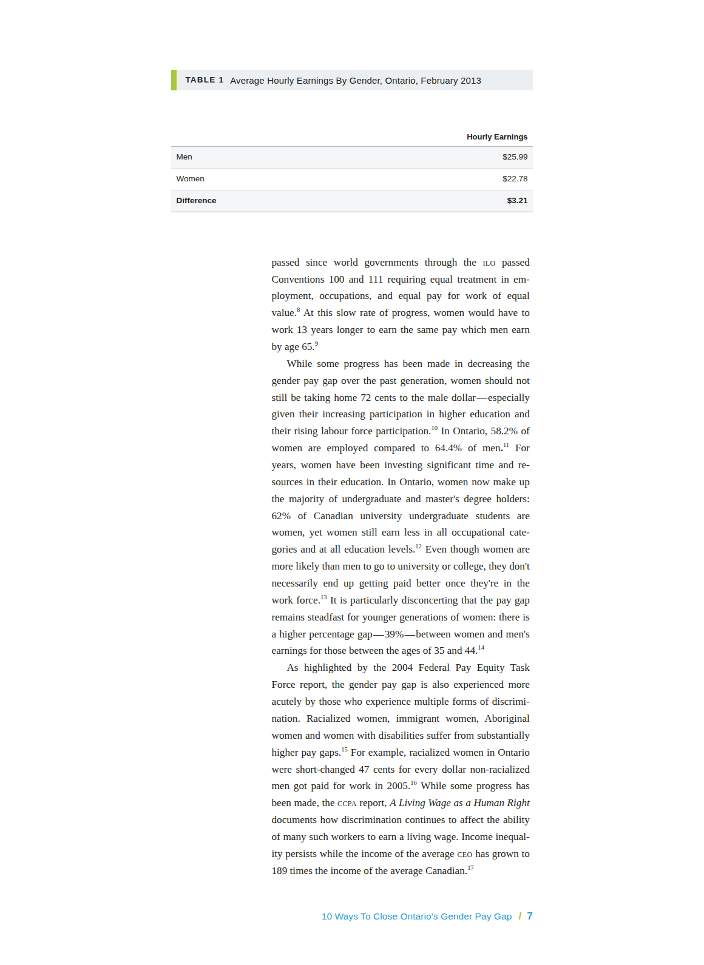Table 1 Average Hourly Earnings By Gender, Ontario, February 2013
| | Hourly Earnings |
| --- | --- |
| Men | $25.99 |
| Women | $22.78 |
| Difference | $3.21 |
passed since world governments through the ilo passed Conventions 100 and 111 requiring equal treatment in employment, occupations, and equal pay for work of equal value.8 At this slow rate of progress, women would have to work 13 years longer to earn the same pay which men earn by age 65.9
While some progress has been made in decreasing the gender pay gap over the past generation, women should not still be taking home 72 cents to the male dollar — especially given their increasing participation in higher education and their rising labour force participation.10 In Ontario, 58.2% of women are employed compared to 64.4% of men.11 For years, women have been investing significant time and resources in their education. In Ontario, women now make up the majority of undergraduate and master's degree holders: 62% of Canadian university undergraduate students are women, yet women still earn less in all occupational categories and at all education levels.12 Even though women are more likely than men to go to university or college, they don't necessarily end up getting paid better once they're in the work force.13 It is particularly disconcerting that the pay gap remains steadfast for younger generations of women: there is a higher percentage gap — 39% — between women and men's earnings for those between the ages of 35 and 44.14
As highlighted by the 2004 Federal Pay Equity Task Force report, the gender pay gap is also experienced more acutely by those who experience multiple forms of discrimination. Racialized women, immigrant women, Aboriginal women and women with disabilities suffer from substantially higher pay gaps.15 For example, racialized women in Ontario were short-changed 47 cents for every dollar non-racialized men got paid for work in 2005.16 While some progress has been made, the ccpa report, A Living Wage as a Human Right documents how discrimination continues to affect the ability of many such workers to earn a living wage. Income inequality persists while the income of the average ceo has grown to 189 times the income of the average Canadian.17
10 Ways To Close Ontario's Gender Pay Gap / 7